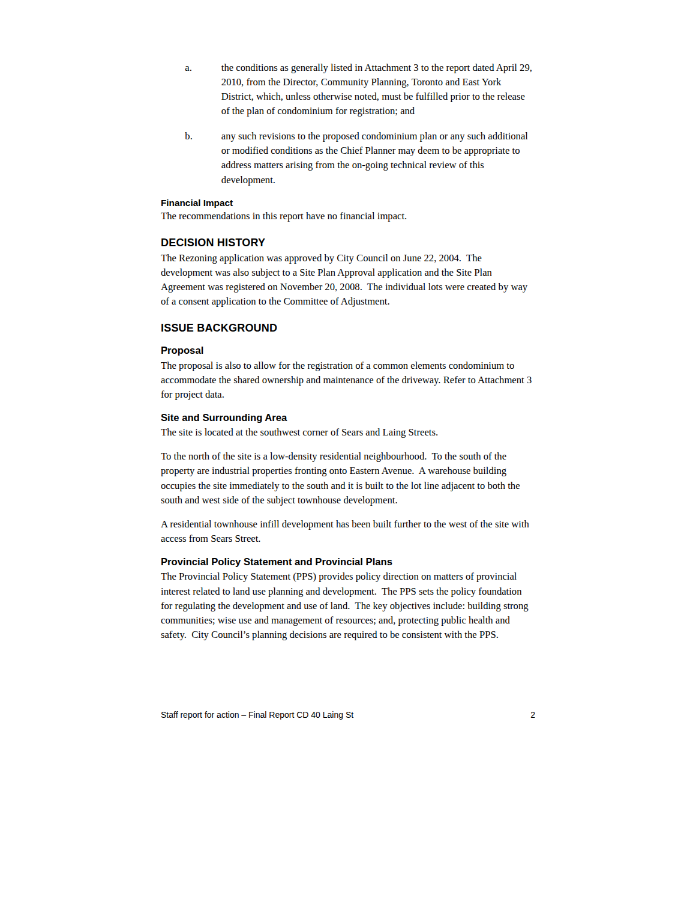a. the conditions as generally listed in Attachment 3 to the report dated April 29, 2010, from the Director, Community Planning, Toronto and East York District, which, unless otherwise noted, must be fulfilled prior to the release of the plan of condominium for registration; and
b. any such revisions to the proposed condominium plan or any such additional or modified conditions as the Chief Planner may deem to be appropriate to address matters arising from the on-going technical review of this development.
Financial Impact
The recommendations in this report have no financial impact.
DECISION HISTORY
The Rezoning application was approved by City Council on June 22, 2004. The development was also subject to a Site Plan Approval application and the Site Plan Agreement was registered on November 20, 2008. The individual lots were created by way of a consent application to the Committee of Adjustment.
ISSUE BACKGROUND
Proposal
The proposal is also to allow for the registration of a common elements condominium to accommodate the shared ownership and maintenance of the driveway. Refer to Attachment 3 for project data.
Site and Surrounding Area
The site is located at the southwest corner of Sears and Laing Streets.
To the north of the site is a low-density residential neighbourhood. To the south of the property are industrial properties fronting onto Eastern Avenue. A warehouse building occupies the site immediately to the south and it is built to the lot line adjacent to both the south and west side of the subject townhouse development.
A residential townhouse infill development has been built further to the west of the site with access from Sears Street.
Provincial Policy Statement and Provincial Plans
The Provincial Policy Statement (PPS) provides policy direction on matters of provincial interest related to land use planning and development. The PPS sets the policy foundation for regulating the development and use of land. The key objectives include: building strong communities; wise use and management of resources; and, protecting public health and safety. City Council’s planning decisions are required to be consistent with the PPS.
Staff report for action – Final Report CD 40 Laing St 2